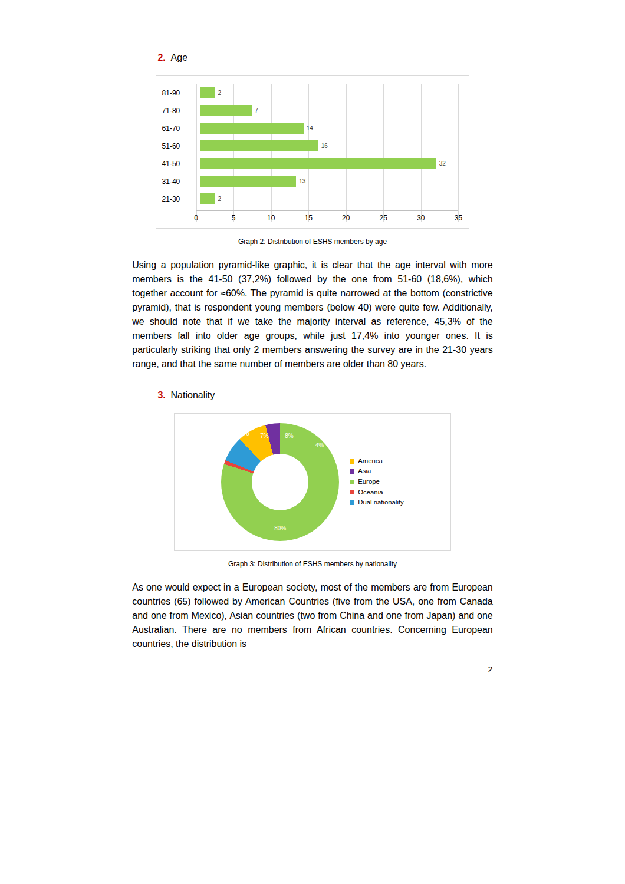2. Age
81-90
2
71-80
7
61-70
14
51-60
16
41-50
32
31-40
13
21-30
2
0 5 10 15 20 25 30 35
Graph 2: Distribution of ESHS members by age
Using a population pyramid-like graphic, it is clear that the age interval with more members is the 41-50 (37,2%) followed by the one from 51-60 (18,6%), which together account for ≈60%. The pyramid is quite narrowed at the bottom (constrictive pyramid), that is respondent young members (below 40) were quite few. Additionally, we should note that if we take the majority interval as reference, 45,3% of the members fall into older age groups, while just 17,4% into younger ones. It is particularly striking that only 2 members answering the survey are in the 21-30 years range, and that the same number of members are older than 80 years.
3. Nationality
6 7% 8% 4% 80%
America
Asia
Europe
Oceania
Dual nationality
Graph 3: Distribution of ESHS members by nationality
As one would expect in a European society, most of the members are from European countries (65) followed by American Countries (five from the USA, one from Canada and one from Mexico), Asian countries (two from China and one from Japan) and one Australian. There are no members from African countries. Concerning European countries, the distribution is
2